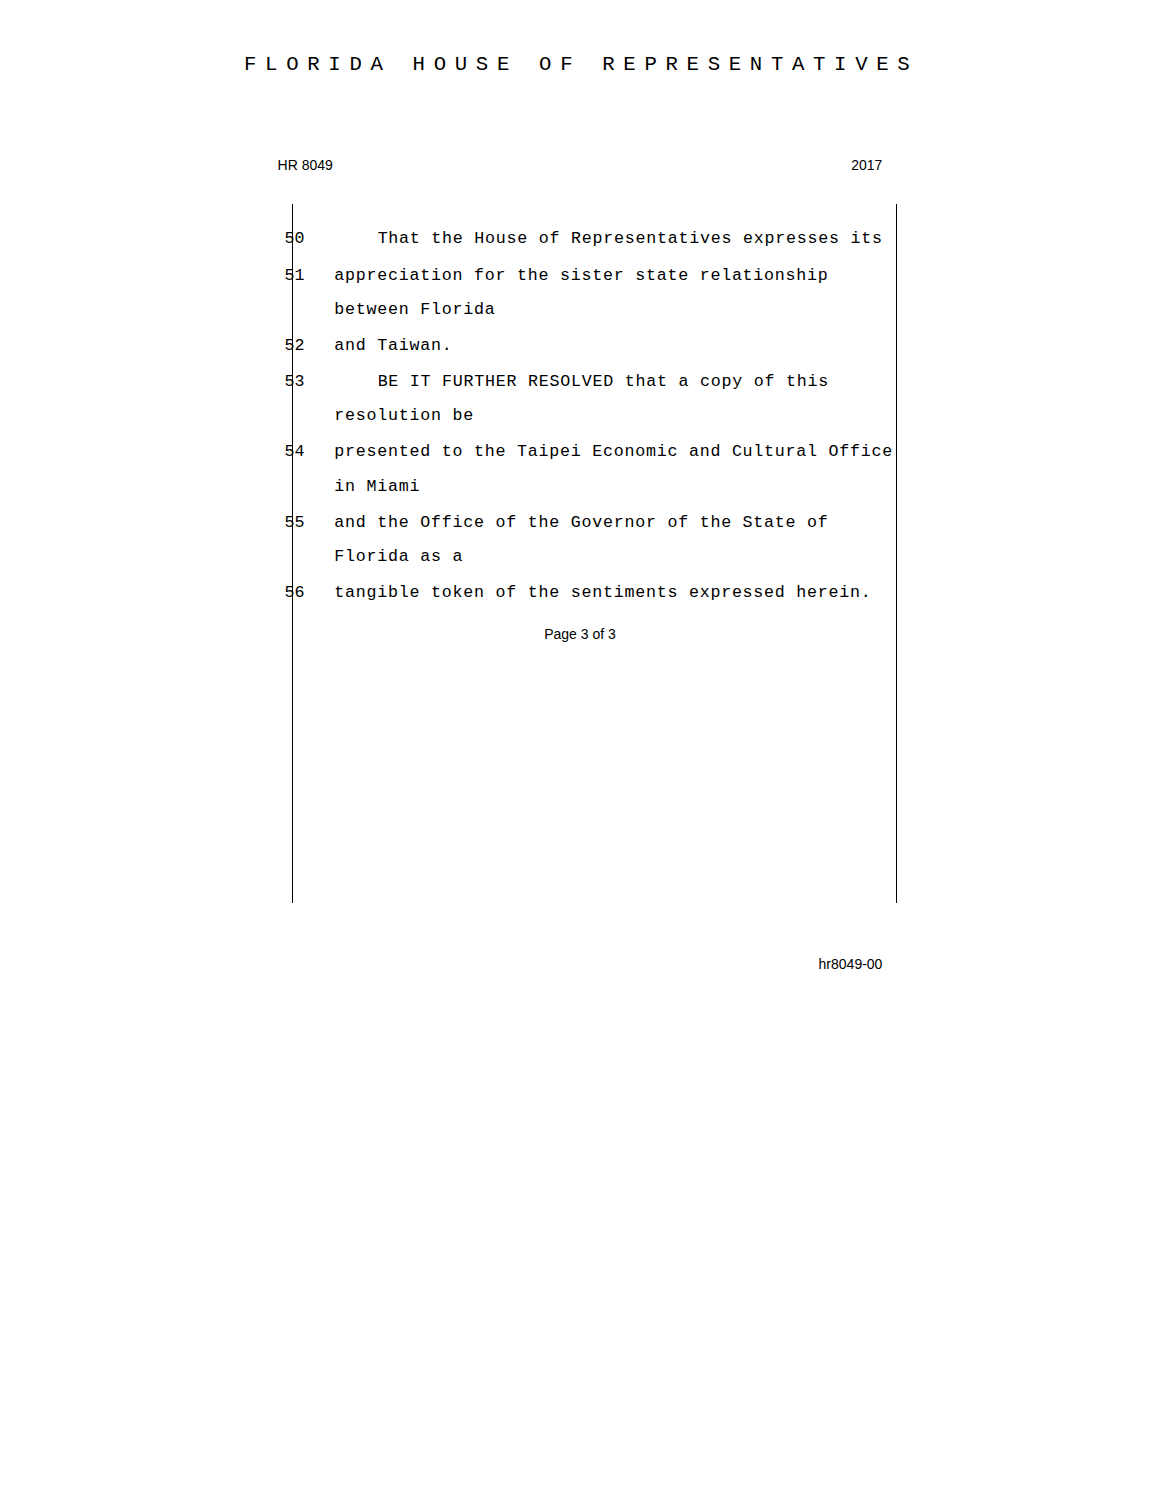FLORIDA HOUSE OF REPRESENTATIVES
HR 8049 2017
| 50 | That the House of Representatives expresses its |
| 51 | appreciation for the sister state relationship between Florida |
| 52 | and Taiwan. |
| 53 | BE IT FURTHER RESOLVED that a copy of this resolution be |
| 54 | presented to the Taipei Economic and Cultural Office in Miami |
| 55 | and the Office of the Governor of the State of Florida as a |
| 56 | tangible token of the sentiments expressed herein. |
Page 3 of 3
hr8049-00